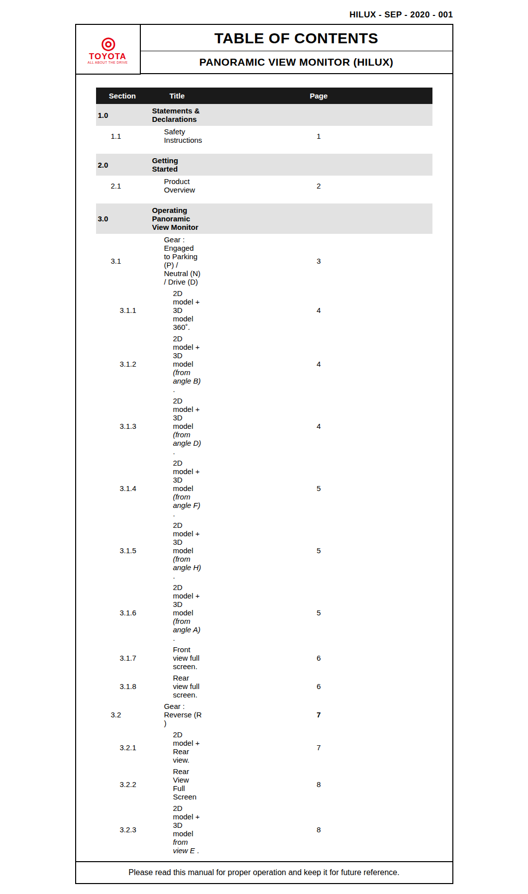HILUX - SEP - 2020 - 001
◎
TOYOTA
ALL ABOUT THE DRIVE
TABLE OF CONTENTS
PANORAMIC VIEW MONITOR (HILUX)
| Section | Title | Page |
| --- | --- | --- |
| 1.0 | Statements & Declarations | |
| 1.1 | Safety Instructions | 1 |
| 2.0 | Getting Started | |
| 2.1 | Product Overview | 2 |
| 3.0 | Operating Panoramic View Monitor | |
| 3.1 | Gear : Engaged to Parking (P) / Neutral (N) / Drive (D) | 3 |
| 3.1.1 | 2D model + 3D model 360˚. | 4 |
| 3.1.2 | 2D model + 3D model (from angle B) . | 4 |
| 3.1.3 | 2D model + 3D model (from angle D) . | 4 |
| 3.1.4 | 2D model + 3D model (from angle F) . | 5 |
| 3.1.5 | 2D model + 3D model (from angle H) . | 5 |
| 3.1.6 | 2D model + 3D model (from angle A) . | 5 |
| 3.1.7 | Front view full screen. | 6 |
| 3.1.8 | Rear view full screen. | 6 |
| 3.2 | Gear : Reverse (R ) | 7 |
| 3.2.1 | 2D model + Rear view. | 7 |
| 3.2.2 | Rear View Full Screen | 8 |
| 3.2.3 | 2D model + 3D model from view E . | 8 |
Please read this manual for proper operation and keep it for future reference.